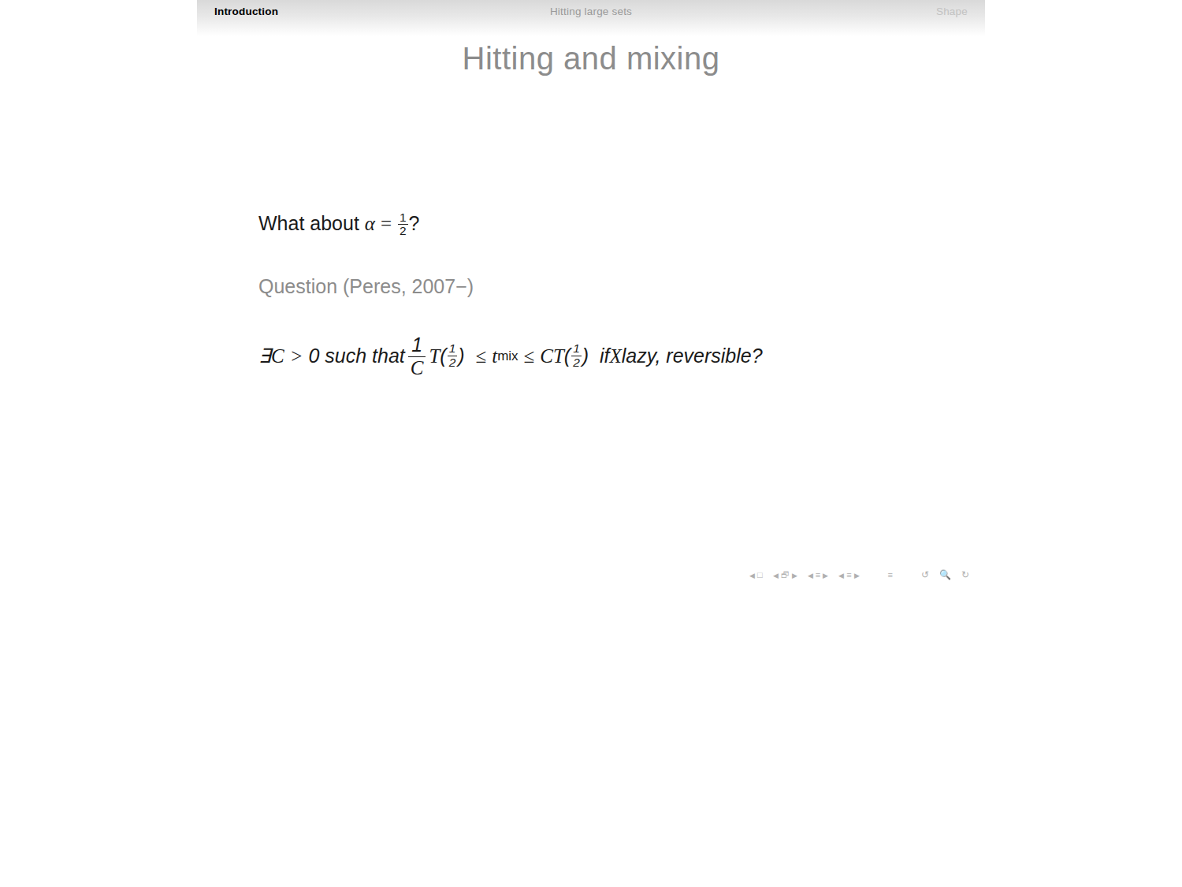Introduction Hitting large sets Shape
Hitting and mixing
What about α = 12?
Question (Peres, 2007−)
∃C > 0 such that 1 C T(12) ≤ tmix ≤ CT(12) if X lazy, reversible?